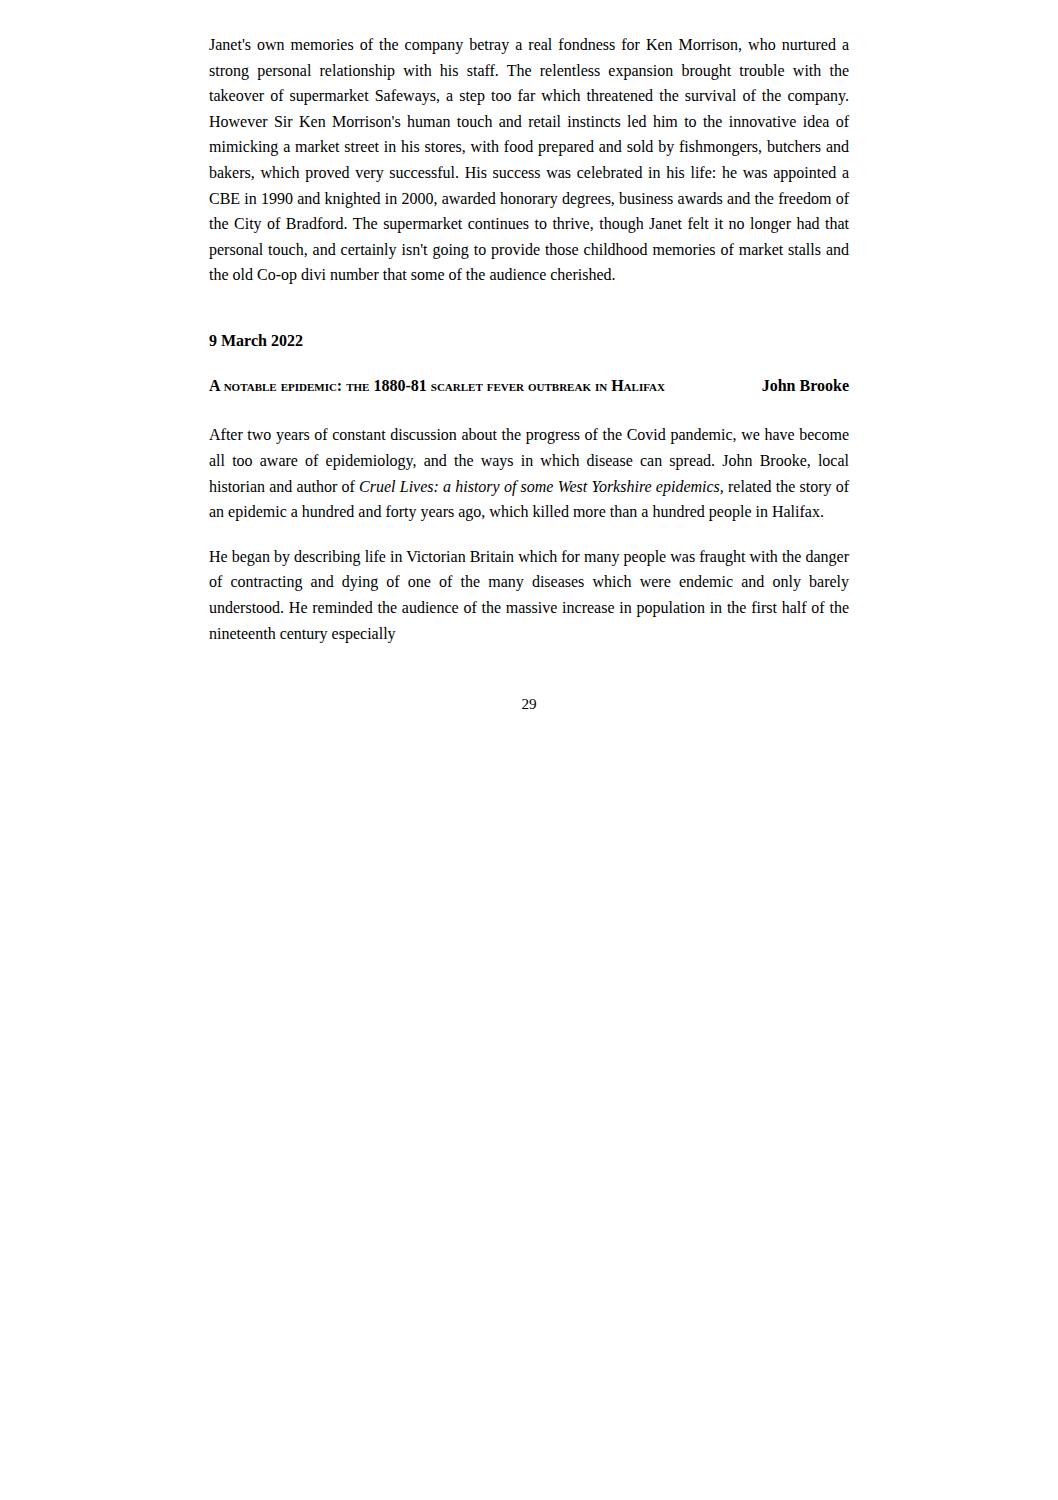Janet's own memories of the company betray a real fondness for Ken Morrison, who nurtured a strong personal relationship with his staff. The relentless expansion brought trouble with the takeover of supermarket Safeways, a step too far which threatened the survival of the company. However Sir Ken Morrison's human touch and retail instincts led him to the innovative idea of mimicking a market street in his stores, with food prepared and sold by fishmongers, butchers and bakers, which proved very successful. His success was celebrated in his life: he was appointed a CBE in 1990 and knighted in 2000, awarded honorary degrees, business awards and the freedom of the City of Bradford. The supermarket continues to thrive, though Janet felt it no longer had that personal touch, and certainly isn't going to provide those childhood memories of market stalls and the old Co-op divi number that some of the audience cherished.
9 March 2022
A notable epidemic: the 1880-81 scarlet fever outbreak in Halifax
John Brooke
After two years of constant discussion about the progress of the Covid pandemic, we have become all too aware of epidemiology, and the ways in which disease can spread. John Brooke, local historian and author of Cruel Lives: a history of some West Yorkshire epidemics, related the story of an epidemic a hundred and forty years ago, which killed more than a hundred people in Halifax.
He began by describing life in Victorian Britain which for many people was fraught with the danger of contracting and dying of one of the many diseases which were endemic and only barely understood. He reminded the audience of the massive increase in population in the first half of the nineteenth century especially
29